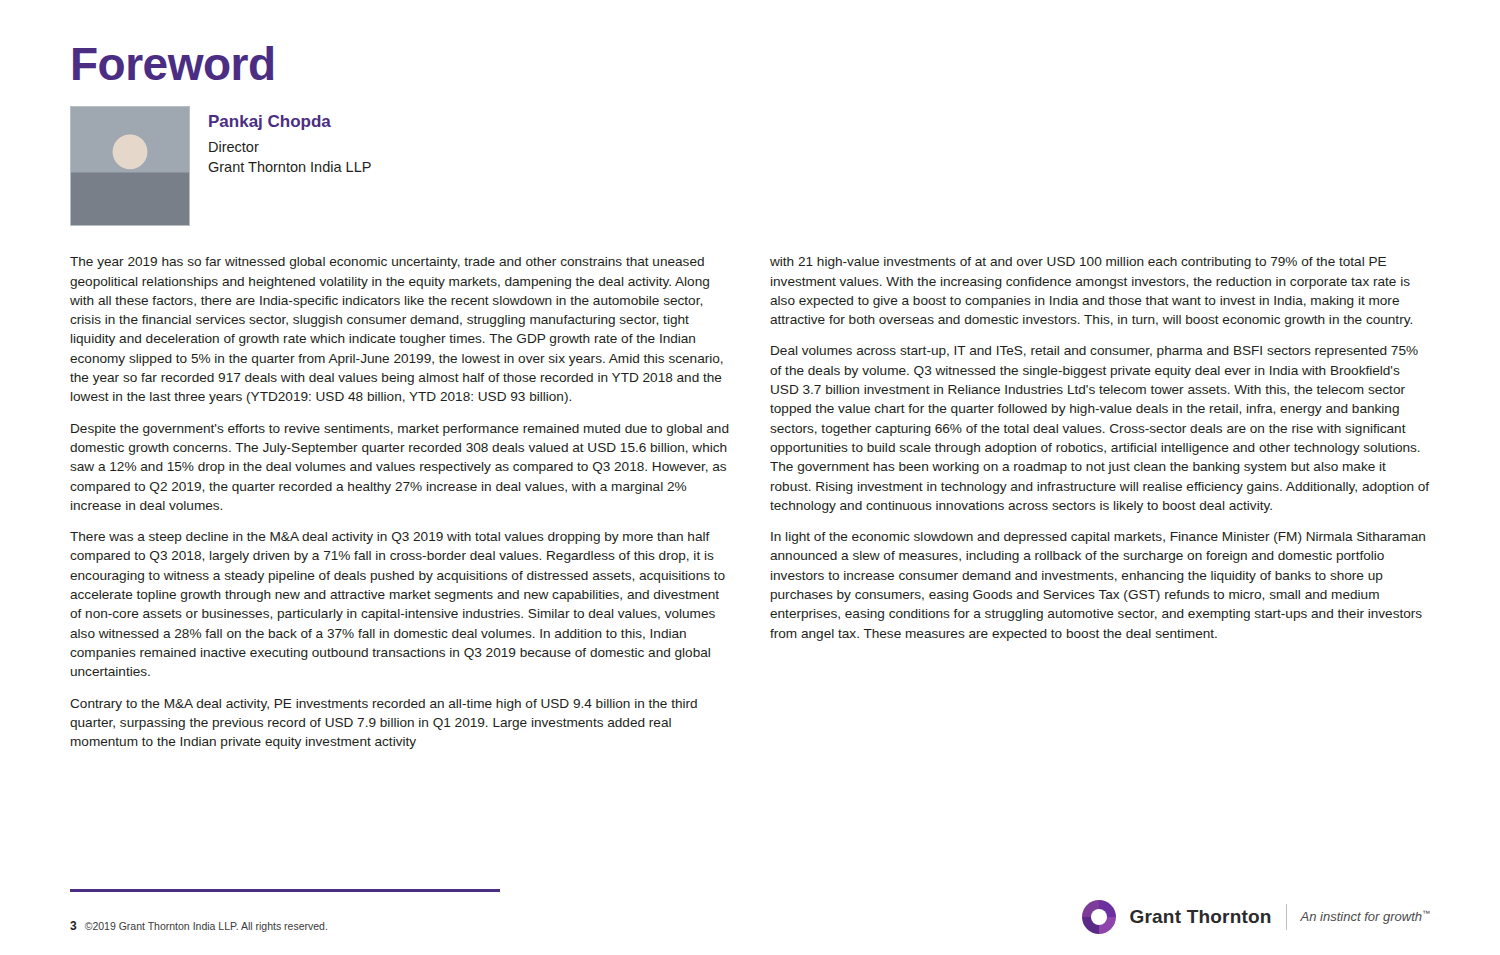Foreword
Pankaj Chopda
Director
Grant Thornton India LLP
The year 2019 has so far witnessed global economic uncertainty, trade and other constrains that uneased geopolitical relationships and heightened volatility in the equity markets, dampening the deal activity. Along with all these factors, there are India-specific indicators like the recent slowdown in the automobile sector, crisis in the financial services sector, sluggish consumer demand, struggling manufacturing sector, tight liquidity and deceleration of growth rate which indicate tougher times. The GDP growth rate of the Indian economy slipped to 5% in the quarter from April-June 20199, the lowest in over six years. Amid this scenario, the year so far recorded 917 deals with deal values being almost half of those recorded in YTD 2018 and the lowest in the last three years (YTD2019: USD 48 billion, YTD 2018: USD 93 billion).
Despite the government's efforts to revive sentiments, market performance remained muted due to global and domestic growth concerns. The July-September quarter recorded 308 deals valued at USD 15.6 billion, which saw a 12% and 15% drop in the deal volumes and values respectively as compared to Q3 2018. However, as compared to Q2 2019, the quarter recorded a healthy 27% increase in deal values, with a marginal 2% increase in deal volumes.
There was a steep decline in the M&A deal activity in Q3 2019 with total values dropping by more than half compared to Q3 2018, largely driven by a 71% fall in cross-border deal values. Regardless of this drop, it is encouraging to witness a steady pipeline of deals pushed by acquisitions of distressed assets, acquisitions to accelerate topline growth through new and attractive market segments and new capabilities, and divestment of non-core assets or businesses, particularly in capital-intensive industries. Similar to deal values, volumes also witnessed a 28% fall on the back of a 37% fall in domestic deal volumes. In addition to this, Indian companies remained inactive executing outbound transactions in Q3 2019 because of domestic and global uncertainties.
Contrary to the M&A deal activity, PE investments recorded an all-time high of USD 9.4 billion in the third quarter, surpassing the previous record of USD 7.9 billion in Q1 2019. Large investments added real momentum to the Indian private equity investment activity
with 21 high-value investments of at and over USD 100 million each contributing to 79% of the total PE investment values. With the increasing confidence amongst investors, the reduction in corporate tax rate is also expected to give a boost to companies in India and those that want to invest in India, making it more attractive for both overseas and domestic investors. This, in turn, will boost economic growth in the country.
Deal volumes across start-up, IT and ITeS, retail and consumer, pharma and BSFI sectors represented 75% of the deals by volume. Q3 witnessed the single-biggest private equity deal ever in India with Brookfield's USD 3.7 billion investment in Reliance Industries Ltd's telecom tower assets. With this, the telecom sector topped the value chart for the quarter followed by high-value deals in the retail, infra, energy and banking sectors, together capturing 66% of the total deal values. Cross-sector deals are on the rise with significant opportunities to build scale through adoption of robotics, artificial intelligence and other technology solutions. The government has been working on a roadmap to not just clean the banking system but also make it robust. Rising investment in technology and infrastructure will realise efficiency gains. Additionally, adoption of technology and continuous innovations across sectors is likely to boost deal activity.
In light of the economic slowdown and depressed capital markets, Finance Minister (FM) Nirmala Sitharaman announced a slew of measures, including a rollback of the surcharge on foreign and domestic portfolio investors to increase consumer demand and investments, enhancing the liquidity of banks to shore up purchases by consumers, easing Goods and Services Tax (GST) refunds to micro, small and medium enterprises, easing conditions for a struggling automotive sector, and exempting start-ups and their investors from angel tax. These measures are expected to boost the deal sentiment.
3©2019 Grant Thornton India LLP. All rights reserved.
Grant Thornton
An instinct for growth™